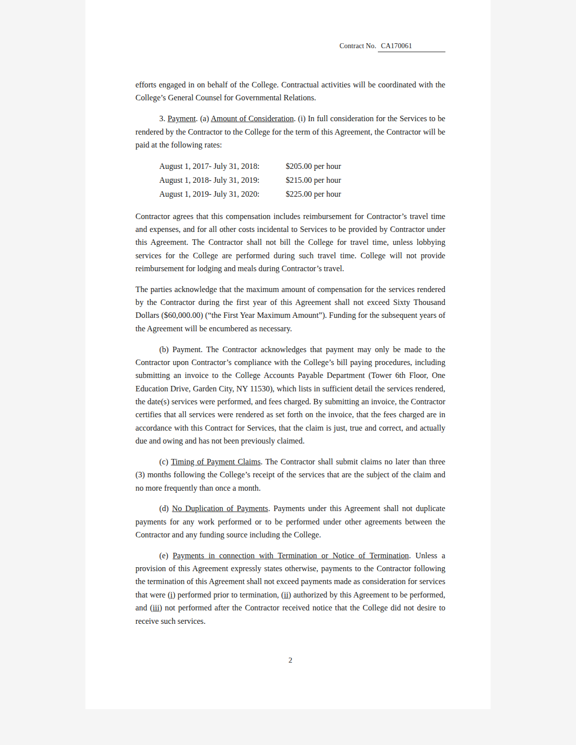Contract No. CA170061
efforts engaged in on behalf of the College. Contractual activities will be coordinated with the College’s General Counsel for Governmental Relations.
3. Payment. (a) Amount of Consideration. (i) In full consideration for the Services to be rendered by the Contractor to the College for the term of this Agreement, the Contractor will be paid at the following rates:
| August 1, 2017- July 31, 2018: | $205.00 per hour |
| August 1, 2018- July 31, 2019: | $215.00 per hour |
| August 1, 2019- July 31, 2020: | $225.00 per hour |
Contractor agrees that this compensation includes reimbursement for Contractor’s travel time and expenses, and for all other costs incidental to Services to be provided by Contractor under this Agreement. The Contractor shall not bill the College for travel time, unless lobbying services for the College are performed during such travel time. College will not provide reimbursement for lodging and meals during Contractor’s travel.
The parties acknowledge that the maximum amount of compensation for the services rendered by the Contractor during the first year of this Agreement shall not exceed Sixty Thousand Dollars ($60,000.00) (“the First Year Maximum Amount”). Funding for the subsequent years of the Agreement will be encumbered as necessary.
(b) Payment. The Contractor acknowledges that payment may only be made to the Contractor upon Contractor’s compliance with the College’s bill paying procedures, including submitting an invoice to the College Accounts Payable Department (Tower 6th Floor, One Education Drive, Garden City, NY 11530), which lists in sufficient detail the services rendered, the date(s) services were performed, and fees charged. By submitting an invoice, the Contractor certifies that all services were rendered as set forth on the invoice, that the fees charged are in accordance with this Contract for Services, that the claim is just, true and correct, and actually due and owing and has not been previously claimed.
(c) Timing of Payment Claims. The Contractor shall submit claims no later than three (3) months following the College’s receipt of the services that are the subject of the claim and no more frequently than once a month.
(d) No Duplication of Payments. Payments under this Agreement shall not duplicate payments for any work performed or to be performed under other agreements between the Contractor and any funding source including the College.
(e) Payments in connection with Termination or Notice of Termination. Unless a provision of this Agreement expressly states otherwise, payments to the Contractor following the termination of this Agreement shall not exceed payments made as consideration for services that were (i) performed prior to termination, (ii) authorized by this Agreement to be performed, and (iii) not performed after the Contractor received notice that the College did not desire to receive such services.
2